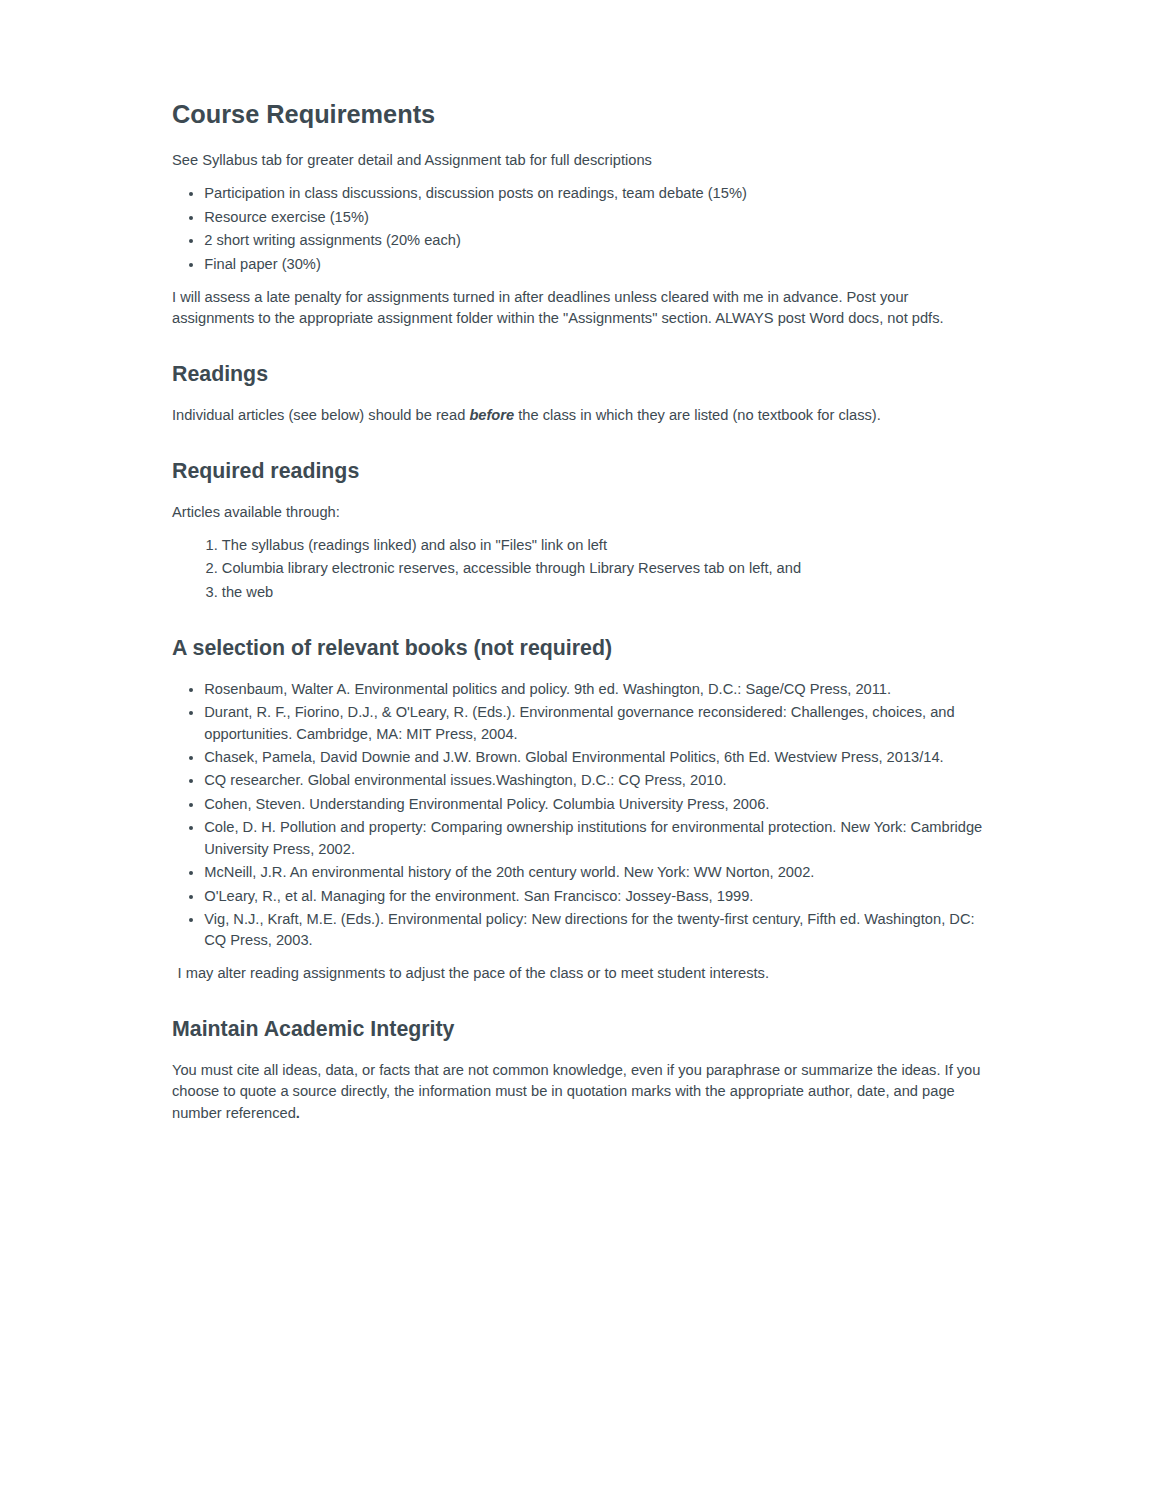Course Requirements
See Syllabus tab for greater detail and Assignment tab for full descriptions
Participation in class discussions, discussion posts on readings, team debate (15%)
Resource exercise (15%)
2 short writing assignments (20% each)
Final paper (30%)
I will assess a late penalty for assignments turned in after deadlines unless cleared with me in advance. Post your assignments to the appropriate assignment folder within the "Assignments" section. ALWAYS post Word docs, not pdfs.
Readings
Individual articles (see below) should be read before the class in which they are listed (no textbook for class).
Required readings
Articles available through:
The syllabus (readings linked) and also in "Files" link on left
Columbia library electronic reserves, accessible through Library Reserves tab on left, and
the web
A selection of relevant books (not required)
Rosenbaum, Walter A. Environmental politics and policy. 9th ed. Washington, D.C.: Sage/CQ Press, 2011.
Durant, R. F., Fiorino, D.J., & O'Leary, R. (Eds.). Environmental governance reconsidered: Challenges, choices, and opportunities. Cambridge, MA: MIT Press, 2004.
Chasek, Pamela, David Downie and J.W. Brown. Global Environmental Politics, 6th Ed. Westview Press, 2013/14.
CQ researcher. Global environmental issues.Washington, D.C.: CQ Press, 2010.
Cohen, Steven. Understanding Environmental Policy. Columbia University Press, 2006.
Cole, D. H. Pollution and property: Comparing ownership institutions for environmental protection. New York: Cambridge University Press, 2002.
McNeill, J.R. An environmental history of the 20th century world. New York: WW Norton, 2002.
O'Leary, R., et al. Managing for the environment. San Francisco: Jossey-Bass, 1999.
Vig, N.J., Kraft, M.E. (Eds.). Environmental policy: New directions for the twenty-first century, Fifth ed. Washington, DC: CQ Press, 2003.
I may alter reading assignments to adjust the pace of the class or to meet student interests.
Maintain Academic Integrity
You must cite all ideas, data, or facts that are not common knowledge, even if you paraphrase or summarize the ideas. If you choose to quote a source directly, the information must be in quotation marks with the appropriate author, date, and page number referenced.